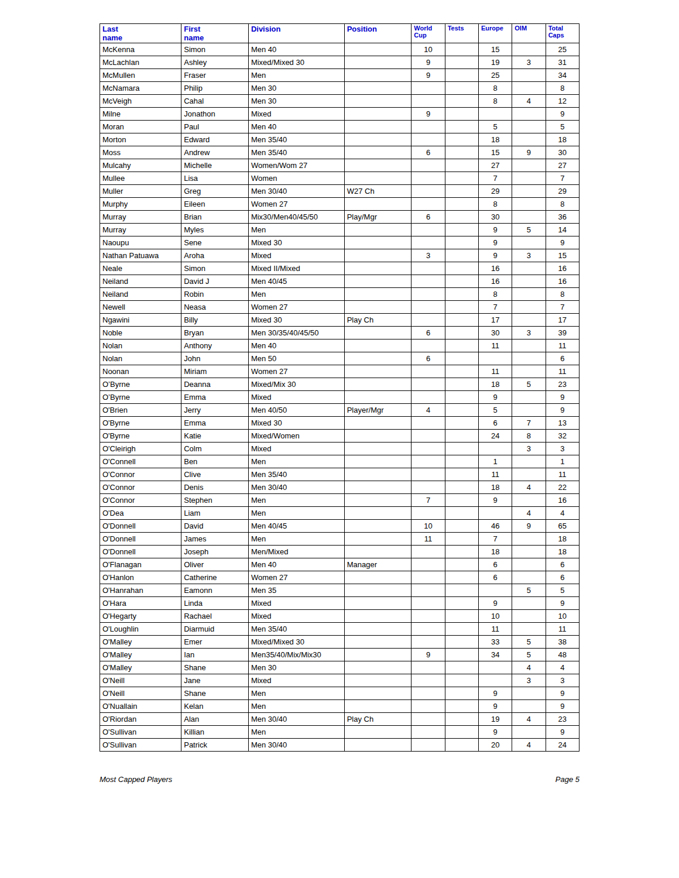| Last name | First name | Division | Position | World Cup | Tests | Europe | OIM | Total Caps |
| --- | --- | --- | --- | --- | --- | --- | --- | --- |
| McKenna | Simon | Men 40 | | 10 | | 15 | | 25 |
| McLachlan | Ashley | Mixed/Mixed 30 | | 9 | | 19 | 3 | 31 |
| McMullen | Fraser | Men | | 9 | | 25 | | 34 |
| McNamara | Philip | Men 30 | | | | 8 | | 8 |
| McVeigh | Cahal | Men 30 | | | | 8 | 4 | 12 |
| Milne | Jonathon | Mixed | | 9 | | | | 9 |
| Moran | Paul | Men 40 | | | | 5 | | 5 |
| Morton | Edward | Men 35/40 | | | | 18 | | 18 |
| Moss | Andrew | Men 35/40 | | 6 | | 15 | 9 | 30 |
| Mulcahy | Michelle | Women/Wom 27 | | | | 27 | | 27 |
| Mullee | Lisa | Women | | | | 7 | | 7 |
| Muller | Greg | Men 30/40 | W27 Ch | | | 29 | | 29 |
| Murphy | Eileen | Women 27 | | | | 8 | | 8 |
| Murray | Brian | Mix30/Men40/45/50 | Play/Mgr | 6 | | 30 | | 36 |
| Murray | Myles | Men | | | | 9 | 5 | 14 |
| Naoupu | Sene | Mixed 30 | | | | 9 | | 9 |
| Nathan Patuawa | Aroha | Mixed | | 3 | | 9 | 3 | 15 |
| Neale | Simon | Mixed II/Mixed | | | | 16 | | 16 |
| Neiland | David J | Men 40/45 | | | | 16 | | 16 |
| Neiland | Robin | Men | | | | 8 | | 8 |
| Newell | Neasa | Women 27 | | | | 7 | | 7 |
| Ngawini | Billy | Mixed 30 | Play Ch | | | 17 | | 17 |
| Noble | Bryan | Men 30/35/40/45/50 | | 6 | | 30 | 3 | 39 |
| Nolan | Anthony | Men 40 | | | | 11 | | 11 |
| Nolan | John | Men 50 | | 6 | | | | 6 |
| Noonan | Miriam | Women 27 | | | | 11 | | 11 |
| O’Byrne | Deanna | Mixed/Mix 30 | | | | 18 | 5 | 23 |
| O’Byrne | Emma | Mixed | | | | 9 | | 9 |
| O'Brien | Jerry | Men 40/50 | Player/Mgr | 4 | | 5 | | 9 |
| O'Byrne | Emma | Mixed 30 | | | | 6 | 7 | 13 |
| O'Byrne | Katie | Mixed/Women | | | | 24 | 8 | 32 |
| O'Cleirigh | Colm | Mixed | | | | | 3 | 3 |
| O'Connell | Ben | Men | | | | 1 | | 1 |
| O'Connor | Clive | Men 35/40 | | | | 11 | | 11 |
| O'Connor | Denis | Men 30/40 | | | | 18 | 4 | 22 |
| O'Connor | Stephen | Men | | 7 | | 9 | | 16 |
| O'Dea | Liam | Men | | | | | 4 | 4 |
| O'Donnell | David | Men 40/45 | | 10 | | 46 | 9 | 65 |
| O'Donnell | James | Men | | 11 | | 7 | | 18 |
| O'Donnell | Joseph | Men/Mixed | | | | 18 | | 18 |
| O'Flanagan | Oliver | Men 40 | Manager | | | 6 | | 6 |
| O'Hanlon | Catherine | Women 27 | | | | 6 | | 6 |
| O'Hanrahan | Eamonn | Men 35 | | | | | 5 | 5 |
| O'Hara | Linda | Mixed | | | | 9 | | 9 |
| O'Hegarty | Rachael | Mixed | | | | 10 | | 10 |
| O'Loughlin | Diarmuid | Men 35/40 | | | | 11 | | 11 |
| O'Malley | Emer | Mixed/Mixed 30 | | | | 33 | 5 | 38 |
| O'Malley | Ian | Men35/40/Mix/Mix30 | | 9 | | 34 | 5 | 48 |
| O'Malley | Shane | Men 30 | | | | | 4 | 4 |
| O'Neill | Jane | Mixed | | | | | 3 | 3 |
| O'Neill | Shane | Men | | | | 9 | | 9 |
| O'Nuallain | Kelan | Men | | | | 9 | | 9 |
| O'Riordan | Alan | Men 30/40 | Play Ch | | | 19 | 4 | 23 |
| O'Sullivan | Killian | Men | | | | 9 | | 9 |
| O'Sullivan | Patrick | Men 30/40 | | | | 20 | 4 | 24 |
Most Capped Players Page 5